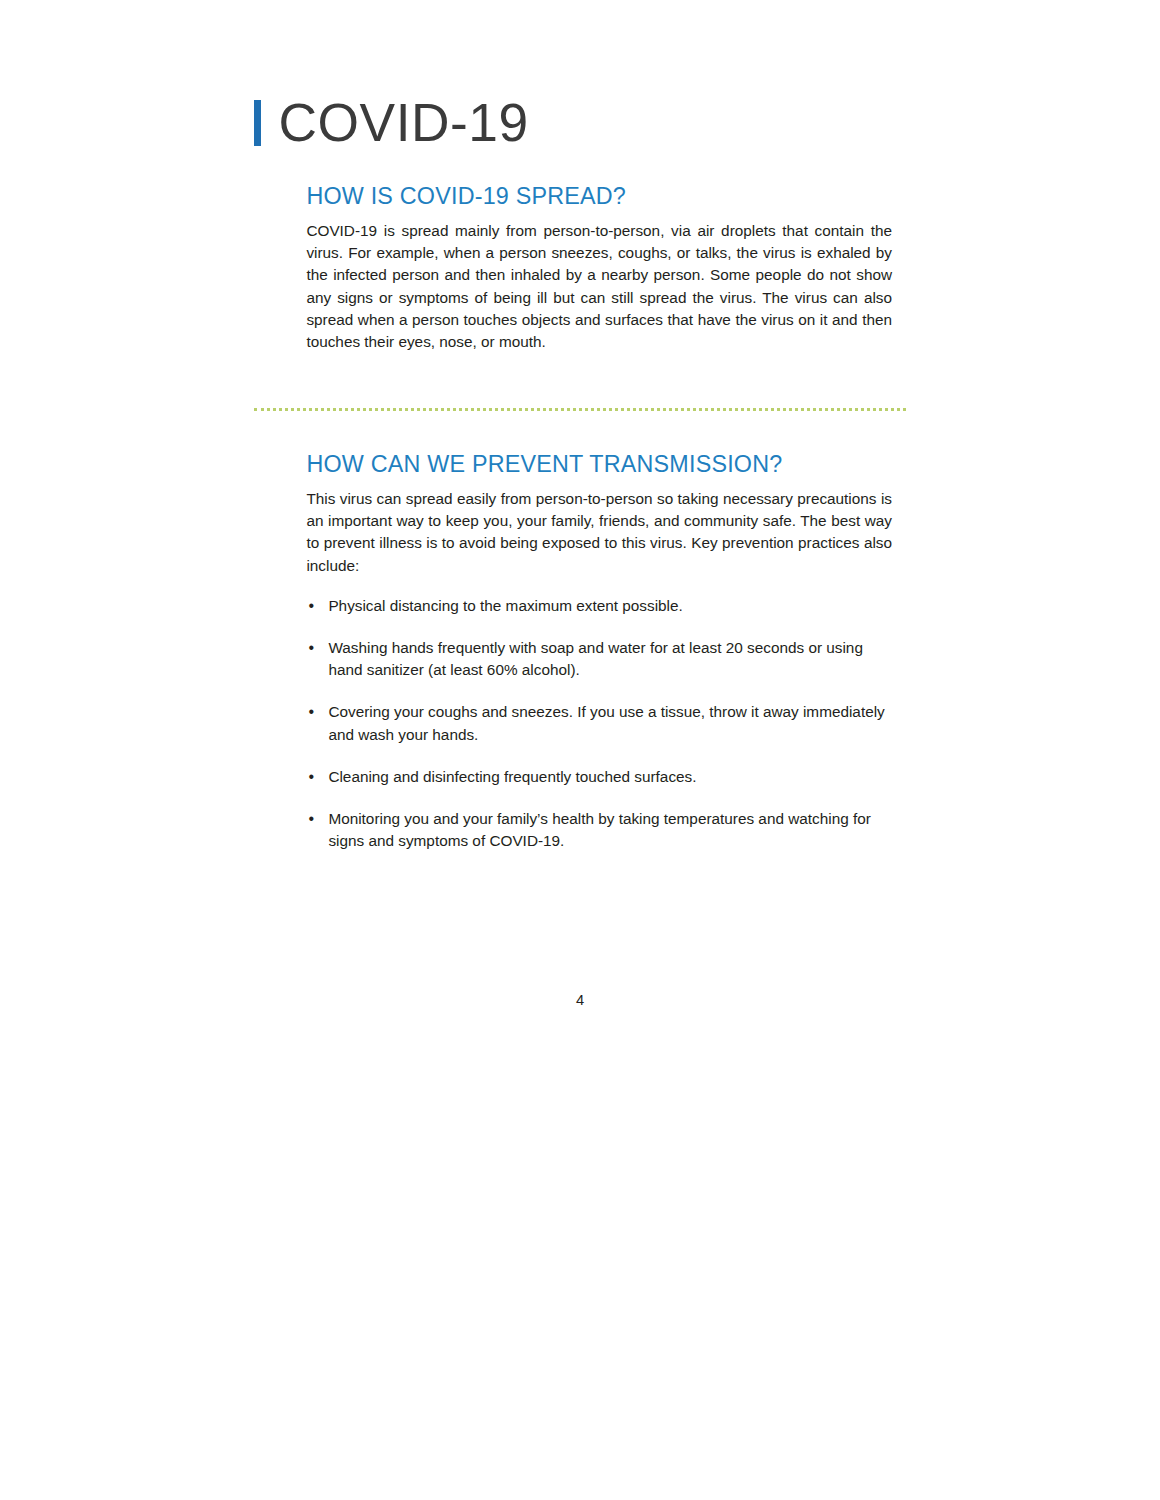COVID-19
HOW IS COVID-19 SPREAD?
COVID-19 is spread mainly from person-to-person, via air droplets that contain the virus. For example, when a person sneezes, coughs, or talks, the virus is exhaled by the infected person and then inhaled by a nearby person. Some people do not show any signs or symptoms of being ill but can still spread the virus. The virus can also spread when a person touches objects and surfaces that have the virus on it and then touches their eyes, nose, or mouth.
HOW CAN WE PREVENT TRANSMISSION?
This virus can spread easily from person-to-person so taking necessary precautions is an important way to keep you, your family, friends, and community safe. The best way to prevent illness is to avoid being exposed to this virus. Key prevention practices also include:
Physical distancing to the maximum extent possible.
Washing hands frequently with soap and water for at least 20 seconds or using hand sanitizer (at least 60% alcohol).
Covering your coughs and sneezes. If you use a tissue, throw it away immediately and wash your hands.
Cleaning and disinfecting frequently touched surfaces.
Monitoring you and your family’s health by taking temperatures and watching for signs and symptoms of COVID-19.
4